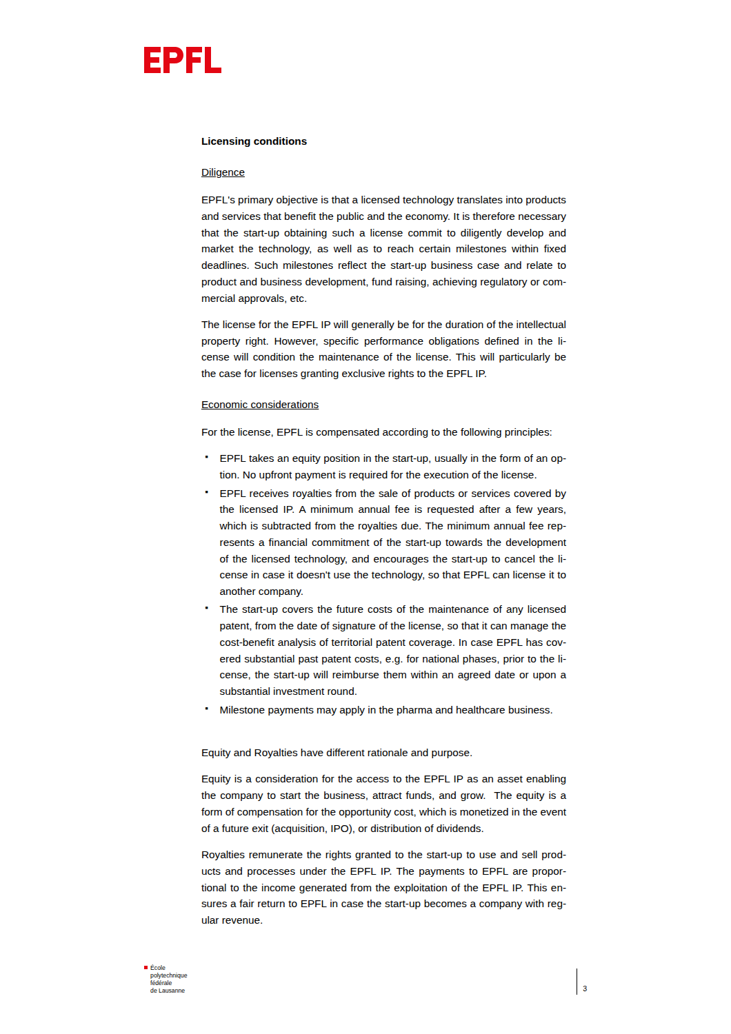Licensing conditions
Diligence
EPFL's primary objective is that a licensed technology translates into products and services that benefit the public and the economy. It is therefore necessary that the start-up obtaining such a license commit to diligently develop and market the technology, as well as to reach certain milestones within fixed deadlines. Such milestones reflect the start-up business case and relate to product and business development, fund raising, achieving regulatory or commercial approvals, etc.
The license for the EPFL IP will generally be for the duration of the intellectual property right. However, specific performance obligations defined in the license will condition the maintenance of the license. This will particularly be the case for licenses granting exclusive rights to the EPFL IP.
Economic considerations
For the license, EPFL is compensated according to the following principles:
EPFL takes an equity position in the start-up, usually in the form of an option. No upfront payment is required for the execution of the license.
EPFL receives royalties from the sale of products or services covered by the licensed IP. A minimum annual fee is requested after a few years, which is subtracted from the royalties due. The minimum annual fee represents a financial commitment of the start-up towards the development of the licensed technology, and encourages the start-up to cancel the license in case it doesn't use the technology, so that EPFL can license it to another company.
The start-up covers the future costs of the maintenance of any licensed patent, from the date of signature of the license, so that it can manage the cost-benefit analysis of territorial patent coverage. In case EPFL has covered substantial past patent costs, e.g. for national phases, prior to the license, the start-up will reimburse them within an agreed date or upon a substantial investment round.
Milestone payments may apply in the pharma and healthcare business.
Equity and Royalties have different rationale and purpose.
Equity is a consideration for the access to the EPFL IP as an asset enabling the company to start the business, attract funds, and grow. The equity is a form of compensation for the opportunity cost, which is monetized in the event of a future exit (acquisition, IPO), or distribution of dividends.
Royalties remunerate the rights granted to the start-up to use and sell products and processes under the EPFL IP. The payments to EPFL are proportional to the income generated from the exploitation of the EPFL IP. This ensures a fair return to EPFL in case the start-up becomes a company with regular revenue.
École
polytechnique
fédérale
de Lausanne
3